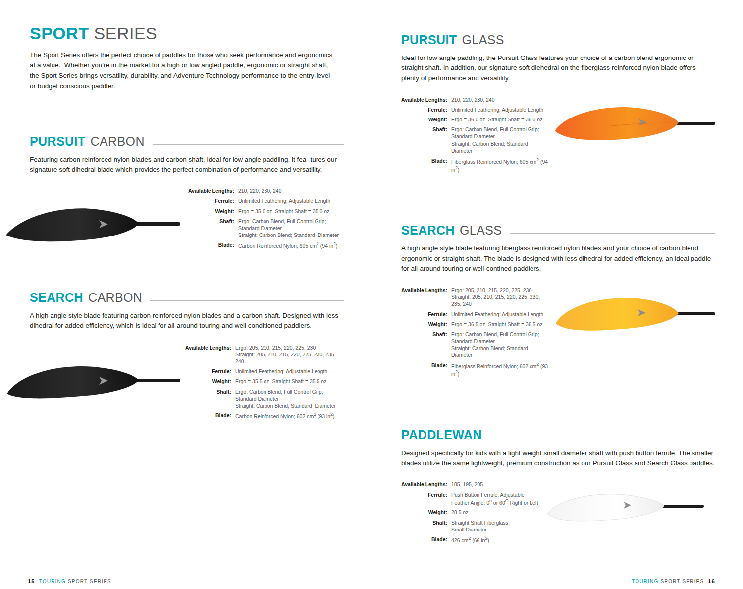Sport Series
The Sport Series offers the perfect choice of paddles for those who seek performance and ergonomics at a value. Whether you're in the market for a high or low angled paddle, ergonomic or straight shaft, the Sport Series brings versatility, durability, and Adventure Technology performance to the entry-level or budget conscious paddler.
Pursuit Carbon
Featuring carbon reinforced nylon blades and carbon shaft. Ideal for low angle paddling, it fea- tures our signature soft dihedral blade which provides the perfect combination of performance and versatility.
| Available Lengths: | 210, 220, 230, 240 |
| Ferrule: | Unlimited Feathering; Adjustable Length |
| Weight: | Ergo = 35.0 oz Straight Shaft = 35.0 oz |
| Shaft: | Ergo: Carbon Blend, Full Control Grip; Standard Diameter Straight: Carbon Blend; Standard Diameter |
| Blade: | Carbon Reinforced Nylon; 605 cm 2 (94 in 2 ) |
Search Carbon
A high angle style blade featuring carbon reinforced nylon blades and a carbon shaft. Designed with less dihedral for added efficiency, which is ideal for all-around touring and well conditioned paddlers.
| Available Lengths: | Ergo: 205, 210, 215, 220, 225, 230 Straight: 205, 210, 215, 220, 225, 230, 235, 240 |
| Ferrule: | Unlimited Feathering; Adjustable Length |
| Weight: | Ergo = 35.5 oz Straight Shaft = 35.5 oz |
| Shaft: | Ergo: Carbon Blend, Full Control Grip; Standard Diameter Straight: Carbon Blend; Standard Diameter |
| Blade: | Carbon Reinforced Nylon; 602 cm 2 (93 in 2 ) |
15 Touring Sport Series
Pursuit Glass
Ideal for low angle paddling, the Pursuit Glass features your choice of a carbon blend ergonomic or straight shaft. In addition, our signature soft diehedral on the fiberglass reinforced nylon blade offers plenty of performance and versatility.
| Available Lengths: | 210, 220, 230, 240 |
| Ferrule: | Unlimited Feathering; Adjustable Length |
| Weight: | Ergo = 36.0 oz Straight Shaft = 36.0 oz |
| Shaft: | Ergo: Carbon Blend, Full Control Grip; Standard Diameter Straight: Carbon Blend; Standard Diameter |
| Blade: | Fiberglass Reinforced Nylon; 605 cm 2 (94 in 2 ) |
Search Glass
A high angle style blade featuring fiberglass reinforced nylon blades and your choice of carbon blend ergonomic or straight shaft. The blade is designed with less dihedral for added efficiency, an ideal paddle for all-around touring or well-contined paddlers.
| Available Lengths: | Ergo: 205, 210, 215, 220, 225, 230 Straight: 205, 210, 215, 220, 225, 230, 235, 240 |
| Ferrule: | Unlimited Feathering; Adjustable Length |
| Weight: | Ergo = 36.5 oz Straight Shaft = 36.5 oz |
| Shaft: | Ergo: Carbon Blend, Full Control Grip; Standard Diameter Straight: Carbon Blend; Standard Diameter |
| Blade: | Fiberglass Reinforced Nylon; 602 cm 2 (93 in 2 ) |
Paddlewan
Designed specifically for kids with a light weight small diameter shaft with push button ferrule. The smaller blades utilize the same lightweight, premium construction as our Pursuit Glass and Search Glass paddles.
| Available Lengths: | 185, 195, 205 |
| Ferrule: | Push Button Ferrule; Adjustable Feather Angle: 0 o or 60 O Right or Left |
| Weight: | 28.5 oz |
| Shaft: | Straight Shaft Fiberglass; Small Diameter |
| Blade: | 426 cm 2 (66 in 2 ) |
Touring Sport Series 16